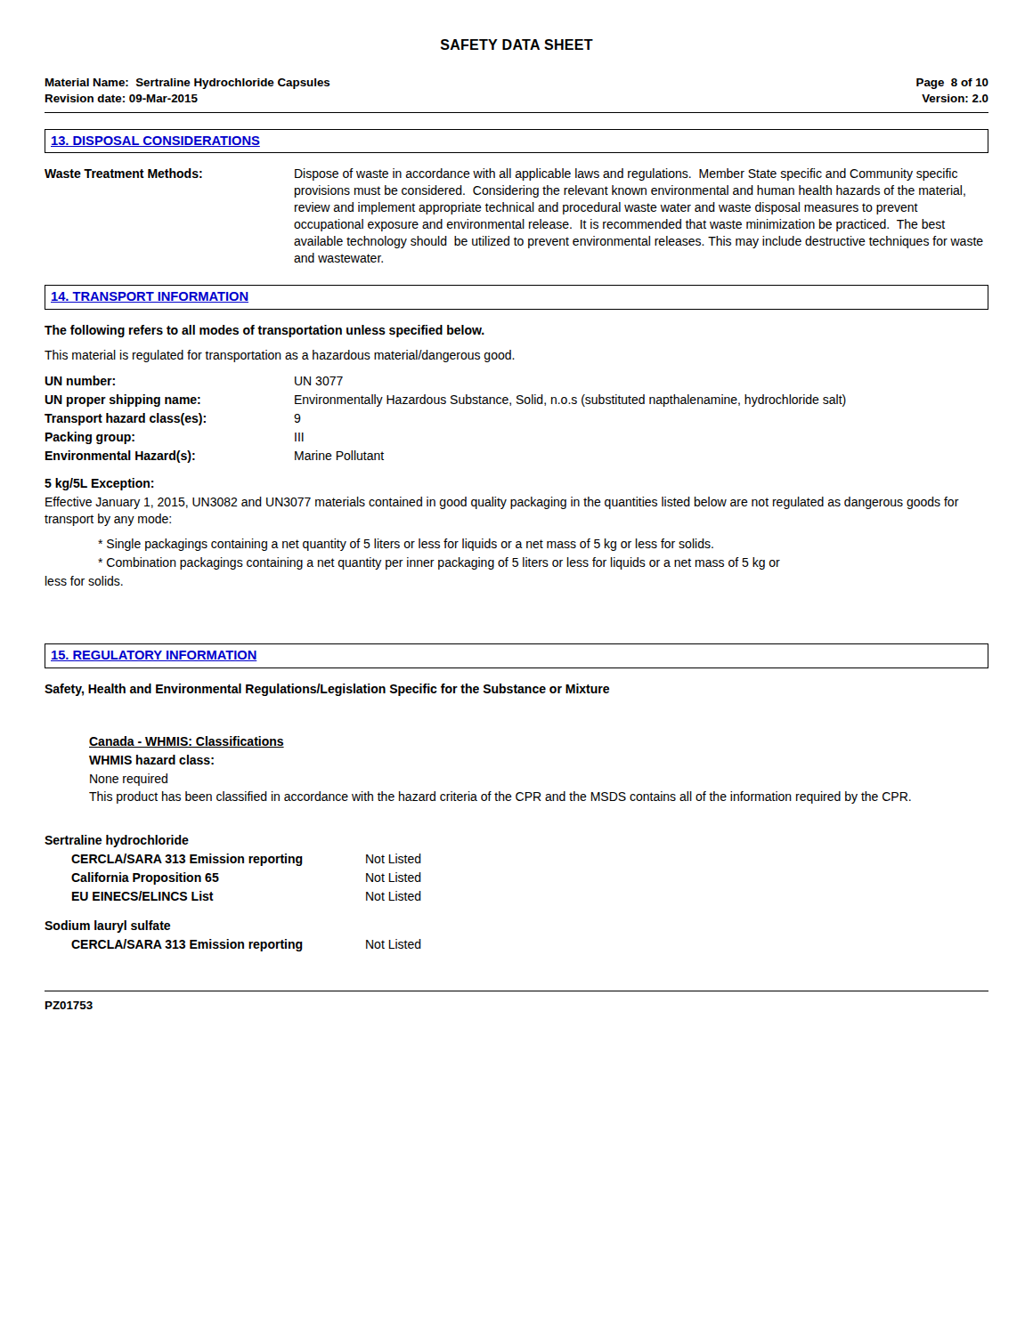SAFETY DATA SHEET
| Material Name: Sertraline Hydrochloride Capsules | Page 8 of 10 |
| Revision date: 09-Mar-2015 | Version: 2.0 |
13. DISPOSAL CONSIDERATIONS
| Waste Treatment Methods: | Dispose of waste in accordance with all applicable laws and regulations. Member State specific and Community specific provisions must be considered. Considering the relevant known environmental and human health hazards of the material, review and implement appropriate technical and procedural waste water and waste disposal measures to prevent occupational exposure and environmental release. It is recommended that waste minimization be practiced. The best available technology should be utilized to prevent environmental releases. This may include destructive techniques for waste and wastewater. |
14. TRANSPORT INFORMATION
The following refers to all modes of transportation unless specified below.
This material is regulated for transportation as a hazardous material/dangerous good.
| UN number: | UN 3077 |
| UN proper shipping name: | Environmentally Hazardous Substance, Solid, n.o.s (substituted napthalenamine, hydrochloride salt) |
| Transport hazard class(es): | 9 |
| Packing group: | III |
| Environmental Hazard(s): | Marine Pollutant |
5 kg/5L Exception:
Effective January 1, 2015, UN3082 and UN3077 materials contained in good quality packaging in the quantities listed below are not regulated as dangerous goods for transport by any mode:
* Single packagings containing a net quantity of 5 liters or less for liquids or a net mass of 5 kg or less for solids.
* Combination packagings containing a net quantity per inner packaging of 5 liters or less for liquids or a net mass of 5 kg or
less for solids.
15. REGULATORY INFORMATION
Safety, Health and Environmental Regulations/Legislation Specific for the Substance or Mixture
Canada - WHMIS: Classifications
WHMIS hazard class:
None required
This product has been classified in accordance with the hazard criteria of the CPR and the MSDS contains all of the information required by the CPR.
Sertraline hydrochloride
| CERCLA/SARA 313 Emission reporting | Not Listed |
| California Proposition 65 | Not Listed |
| EU EINECS/ELINCS List | Not Listed |
Sodium lauryl sulfate
| CERCLA/SARA 313 Emission reporting | Not Listed |
PZ01753